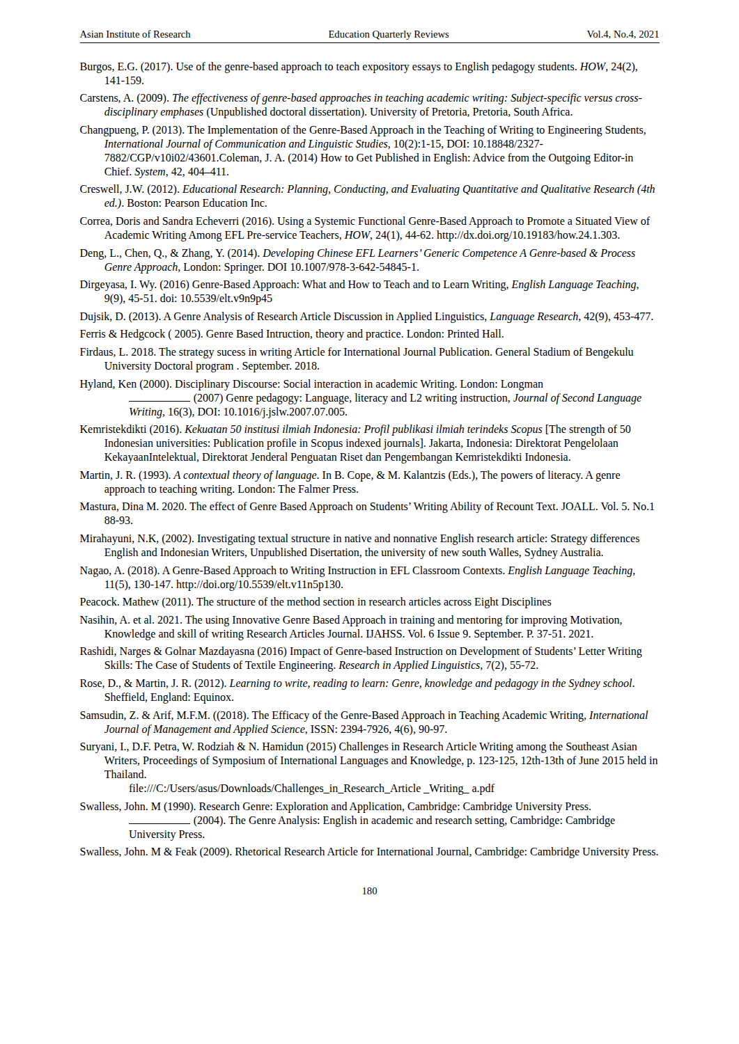Asian Institute of Research Education Quarterly Reviews Vol.4, No.4, 2021
Burgos, E.G. (2017). Use of the genre-based approach to teach expository essays to English pedagogy students. HOW, 24(2), 141-159.
Carstens, A. (2009). The effectiveness of genre-based approaches in teaching academic writing: Subject-specific versus cross-disciplinary emphases (Unpublished doctoral dissertation). University of Pretoria, Pretoria, South Africa.
Changpueng, P. (2013). The Implementation of the Genre-Based Approach in the Teaching of Writing to Engineering Students, International Journal of Communication and Linguistic Studies, 10(2):1-15, DOI: 10.18848/2327-7882/CGP/v10i02/43601.Coleman, J. A. (2014) How to Get Published in English: Advice from the Outgoing Editor-in Chief. System, 42, 404–411.
Creswell, J.W. (2012). Educational Research: Planning, Conducting, and Evaluating Quantitative and Qualitative Research (4th ed.). Boston: Pearson Education Inc.
Correa, Doris and Sandra Echeverri (2016). Using a Systemic Functional Genre-Based Approach to Promote a Situated View of Academic Writing Among EFL Pre-service Teachers, HOW, 24(1), 44-62. http://dx.doi.org/10.19183/how.24.1.303.
Deng, L., Chen, Q., & Zhang, Y. (2014). Developing Chinese EFL Learners’ Generic Competence A Genre-based & Process Genre Approach, London: Springer. DOI 10.1007/978-3-642-54845-1.
Dirgeyasa, I. Wy. (2016) Genre-Based Approach: What and How to Teach and to Learn Writing, English Language Teaching, 9(9), 45-51. doi: 10.5539/elt.v9n9p45
Dujsik, D. (2013). A Genre Analysis of Research Article Discussion in Applied Linguistics, Language Research, 42(9), 453-477.
Ferris & Hedgcock ( 2005). Genre Based Intruction, theory and practice. London: Printed Hall.
Firdaus, L. 2018. The strategy sucess in writing Article for International Journal Publication. General Stadium of Bengekulu University Doctoral program . September. 2018.
Hyland, Ken (2000). Disciplinary Discourse: Social interaction in academic Writing. London: Longman (2007) Genre pedagogy: Language, literacy and L2 writing instruction, Journal of Second Language Writing, 16(3), DOI: 10.1016/j.jslw.2007.07.005.
Kemristekdikti (2016). Kekuatan 50 institusi ilmiah Indonesia: Profil publikasi ilmiah terindeks Scopus [The strength of 50 Indonesian universities: Publication profile in Scopus indexed journals]. Jakarta, Indonesia: Direktorat Pengelolaan KekayaanIntelektual, Direktorat Jenderal Penguatan Riset dan Pengembangan Kemristekdikti Indonesia.
Martin, J. R. (1993). A contextual theory of language. In B. Cope, & M. Kalantzis (Eds.), The powers of literacy. A genre approach to teaching writing. London: The Falmer Press.
Mastura, Dina M. 2020. The effect of Genre Based Approach on Students’ Writing Ability of Recount Text. JOALL. Vol. 5. No.1 88-93.
Mirahayuni, N.K, (2002). Investigating textual structure in native and nonnative English research article: Strategy differences English and Indonesian Writers, Unpublished Disertation, the university of new south Walles, Sydney Australia.
Nagao, A. (2018). A Genre-Based Approach to Writing Instruction in EFL Classroom Contexts. English Language Teaching, 11(5), 130-147. http://doi.org/10.5539/elt.v11n5p130.
Peacock. Mathew (2011). The structure of the method section in research articles across Eight Disciplines
Nasihin, A. et al. 2021. The using Innovative Genre Based Approach in training and mentoring for improving Motivation, Knowledge and skill of writing Research Articles Journal. IJAHSS. Vol. 6 Issue 9. September. P. 37-51. 2021.
Rashidi, Narges & Golnar Mazdayasna (2016) Impact of Genre-based Instruction on Development of Students’ Letter Writing Skills: The Case of Students of Textile Engineering. Research in Applied Linguistics, 7(2), 55-72.
Rose, D., & Martin, J. R. (2012). Learning to write, reading to learn: Genre, knowledge and pedagogy in the Sydney school. Sheffield, England: Equinox.
Samsudin, Z. & Arif, M.F.M. ((2018). The Efficacy of the Genre-Based Approach in Teaching Academic Writing, International Journal of Management and Applied Science, ISSN: 2394-7926, 4(6), 90-97.
Suryani, I., D.F. Petra, W. Rodziah & N. Hamidun (2015) Challenges in Research Article Writing among the Southeast Asian Writers, Proceedings of Symposium of International Languages and Knowledge, p. 123-125, 12th-13th of June 2015 held in Thailand. file:///C:/Users/asus/Downloads/Challenges_in_Research_Article _Writing_ a.pdf
Swalless, John. M (1990). Research Genre: Exploration and Application, Cambridge: Cambridge University Press. (2004). The Genre Analysis: English in academic and research setting, Cambridge: Cambridge University Press.
Swalless, John. M & Feak (2009). Rhetorical Research Article for International Journal, Cambridge: Cambridge University Press.
180